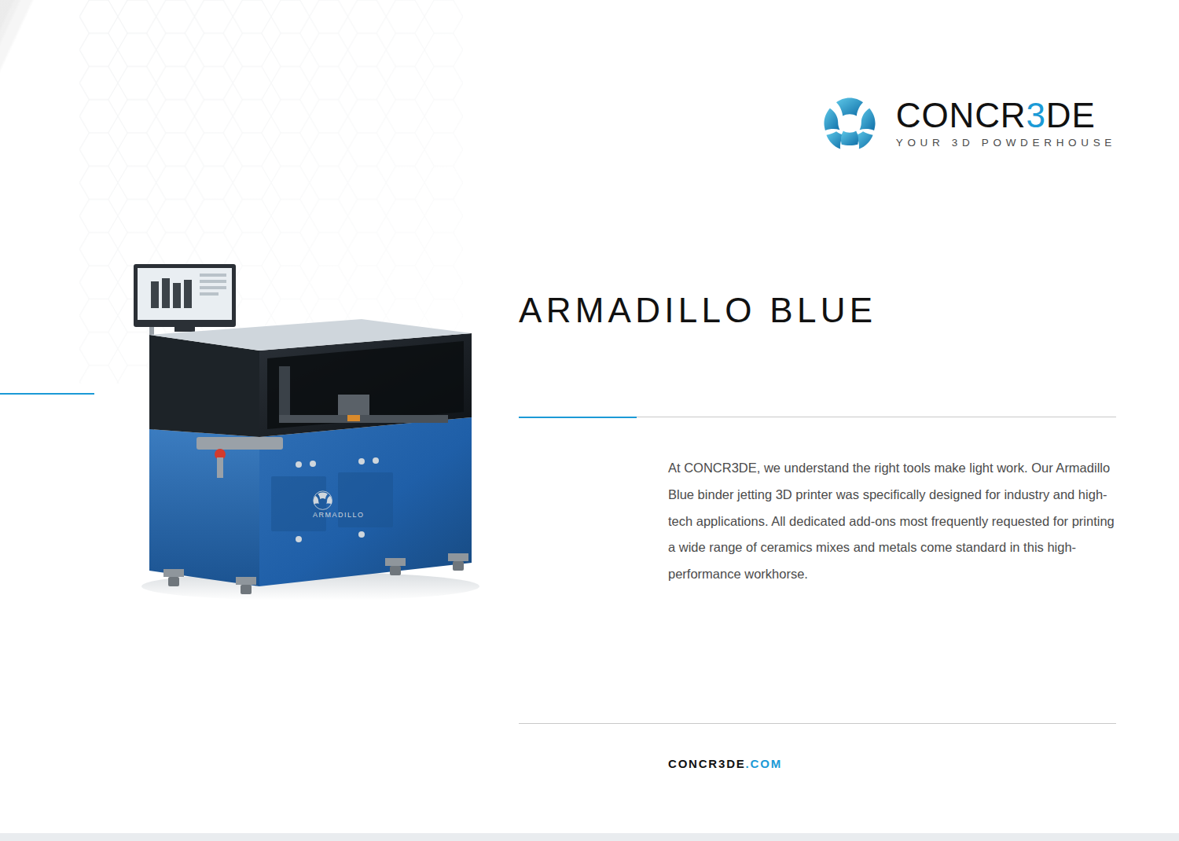CONCR3 DE
YOUR 3D POWDERHOUSE
ARMADILLO
ARMADILLO BLUE
At CONCR3DE, we understand the right tools make light work. Our Armadillo Blue binder jetting 3D printer was specifically designed for industry and high-tech applications. All dedicated add-ons most frequently requested for printing a wide range of ceramics mixes and metals come standard in this high-performance workhorse.
CONCR3DE.COM